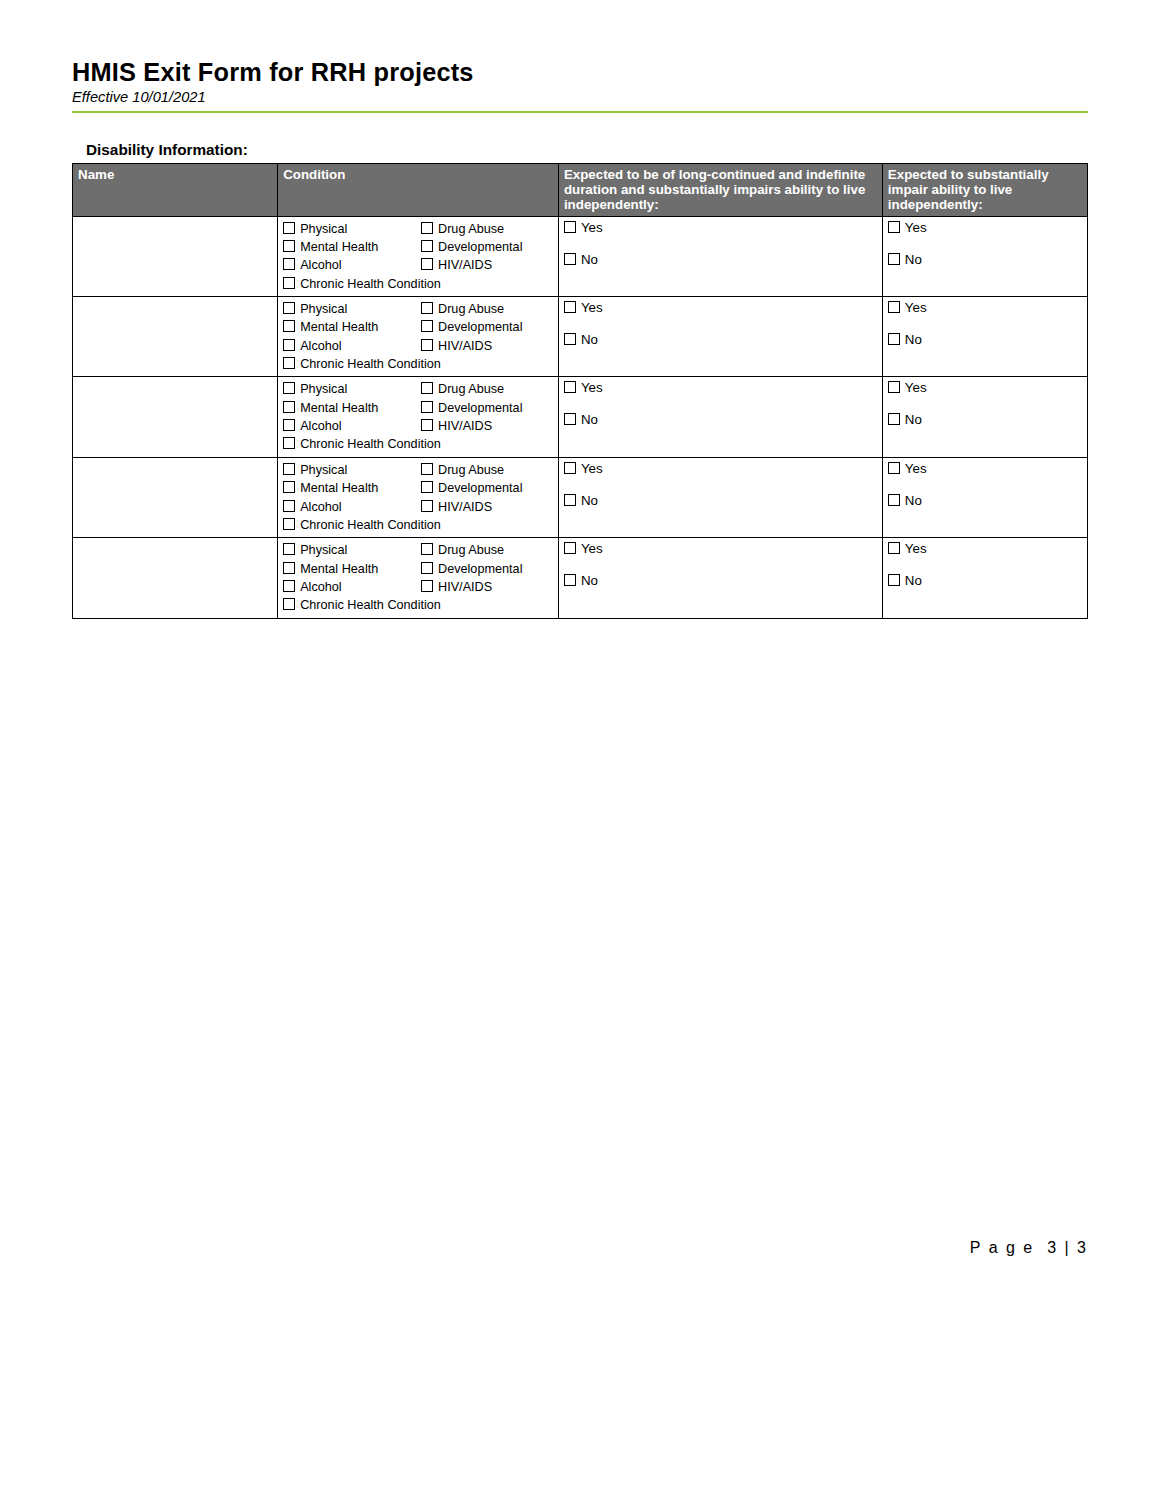HMIS Exit Form for RRH projects
Effective 10/01/2021
Disability Information:
| Name | Condition | Expected to be of long-continued and indefinite duration and substantially impairs ability to live independently: | Expected to substantially impair ability to live independently: |
| --- | --- | --- | --- |
| | Physical Drug Abuse Mental Health Developmental Alcohol HIV/AIDS Chronic Health Condition | Yes No | Yes No |
| | Physical Drug Abuse Mental Health Developmental Alcohol HIV/AIDS Chronic Health Condition | Yes No | Yes No |
| | Physical Drug Abuse Mental Health Developmental Alcohol HIV/AIDS Chronic Health Condition | Yes No | Yes No |
| | Physical Drug Abuse Mental Health Developmental Alcohol HIV/AIDS Chronic Health Condition | Yes No | Yes No |
| | Physical Drug Abuse Mental Health Developmental Alcohol HIV/AIDS Chronic Health Condition | Yes No | Yes No |
P a g e 3 | 3